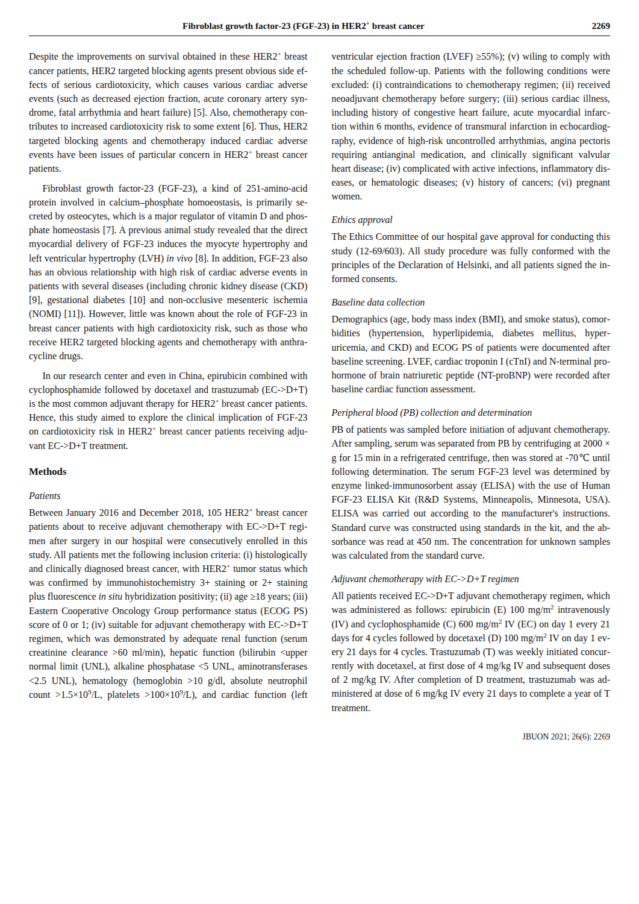Fibroblast growth factor-23 (FGF-23) in HER2+ breast cancer 2269
Despite the improvements on survival obtained in these HER2+ breast cancer patients, HER2 targeted blocking agents present obvious side effects of serious cardiotoxicity, which causes various cardiac adverse events (such as decreased ejection fraction, acute coronary artery syndrome, fatal arrhythmia and heart failure) [5]. Also, chemotherapy contributes to increased cardiotoxicity risk to some extent [6]. Thus, HER2 targeted blocking agents and chemotherapy induced cardiac adverse events have been issues of particular concern in HER2+ breast cancer patients.
Fibroblast growth factor-23 (FGF-23), a kind of 251-amino-acid protein involved in calcium–phosphate homoeostasis, is primarily secreted by osteocytes, which is a major regulator of vitamin D and phosphate homeostasis [7]. A previous animal study revealed that the direct myocardial delivery of FGF-23 induces the myocyte hypertrophy and left ventricular hypertrophy (LVH) in vivo [8]. In addition, FGF-23 also has an obvious relationship with high risk of cardiac adverse events in patients with several diseases (including chronic kidney disease (CKD) [9], gestational diabetes [10] and non-occlusive mesenteric ischemia (NOMI) [11]). However, little was known about the role of FGF-23 in breast cancer patients with high cardiotoxicity risk, such as those who receive HER2 targeted blocking agents and chemotherapy with anthracycline drugs.
In our research center and even in China, epirubicin combined with cyclophosphamide followed by docetaxel and trastuzumab (EC->D+T) is the most common adjuvant therapy for HER2+ breast cancer patients. Hence, this study aimed to explore the clinical implication of FGF-23 on cardiotoxicity risk in HER2+ breast cancer patients receiving adjuvant EC->D+T treatment.
Methods
Patients
Between January 2016 and December 2018, 105 HER2+ breast cancer patients about to receive adjuvant chemotherapy with EC->D+T regimen after surgery in our hospital were consecutively enrolled in this study. All patients met the following inclusion criteria: (i) histologically and clinically diagnosed breast cancer, with HER2+ tumor status which was confirmed by immunohistochemistry 3+ staining or 2+ staining plus fluorescence in situ hybridization positivity; (ii) age ≥18 years; (iii) Eastern Cooperative Oncology Group performance status (ECOG PS) score of 0 or 1; (iv) suitable for adjuvant chemotherapy with EC->D+T regimen, which was demonstrated by adequate renal function (serum creatinine clearance >60 ml/min), hepatic function (bilirubin <upper normal limit (UNL), alkaline phosphatase <5 UNL, aminotransferases <2.5 UNL), hematology (hemoglobin >10 g/dl, absolute neutrophil count >1.5×109/L, platelets >100×109/L), and cardiac function (left ventricular ejection fraction (LVEF) ≥55%); (v) wiling to comply with the scheduled follow-up. Patients with the following conditions were excluded: (i) contraindications to chemotherapy regimen; (ii) received neoadjuvant chemotherapy before surgery; (iii) serious cardiac illness, including history of congestive heart failure, acute myocardial infarction within 6 months, evidence of transmural infarction in echocardiography, evidence of high-risk uncontrolled arrhythmias, angina pectoris requiring antianginal medication, and clinically significant valvular heart disease; (iv) complicated with active infections, inflammatory diseases, or hematologic diseases; (v) history of cancers; (vi) pregnant women.
Ethics approval
The Ethics Committee of our hospital gave approval for conducting this study (12-69/603). All study procedure was fully conformed with the principles of the Declaration of Helsinki, and all patients signed the informed consents.
Baseline data collection
Demographics (age, body mass index (BMI), and smoke status), comorbidities (hypertension, hyperlipidemia, diabetes mellitus, hyperuricemia, and CKD) and ECOG PS of patients were documented after baseline screening. LVEF, cardiac troponin I (cTnI) and N-terminal prohormone of brain natriuretic peptide (NT-proBNP) were recorded after baseline cardiac function assessment.
Peripheral blood (PB) collection and determination
PB of patients was sampled before initiation of adjuvant chemotherapy. After sampling, serum was separated from PB by centrifuging at 2000 × g for 15 min in a refrigerated centrifuge, then was stored at -70℃ until following determination. The serum FGF-23 level was determined by enzyme linked-immunosorbent assay (ELISA) with the use of Human FGF-23 ELISA Kit (R&D Systems, Minneapolis, Minnesota, USA). ELISA was carried out according to the manufacturer's instructions. Standard curve was constructed using standards in the kit, and the absorbance was read at 450 nm. The concentration for unknown samples was calculated from the standard curve.
Adjuvant chemotherapy with EC->D+T regimen
All patients received EC->D+T adjuvant chemotherapy regimen, which was administered as follows: epirubicin (E) 100 mg/m2 intravenously (IV) and cyclophosphamide (C) 600 mg/m2 IV (EC) on day 1 every 21 days for 4 cycles followed by docetaxel (D) 100 mg/m2 IV on day 1 every 21 days for 4 cycles. Trastuzumab (T) was weekly initiated concurrently with docetaxel, at first dose of 4 mg/kg IV and subsequent doses of 2 mg/kg IV. After completion of D treatment, trastuzumab was administered at dose of 6 mg/kg IV every 21 days to complete a year of T treatment.
JBUON 2021; 26(6): 2269